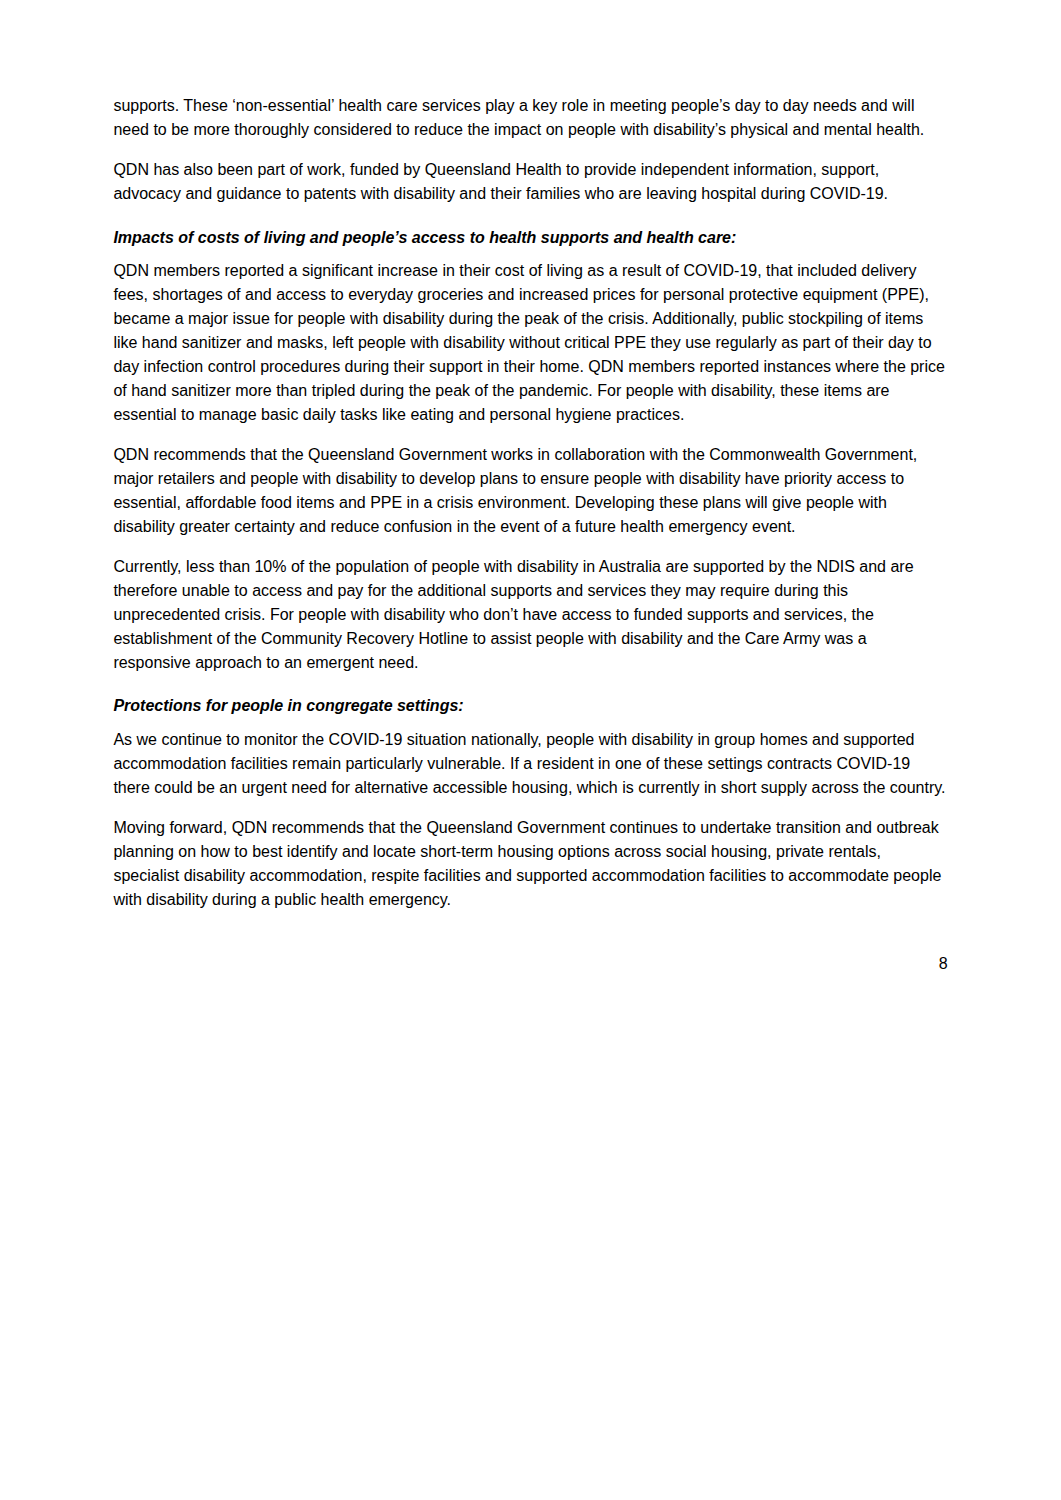supports. These ‘non-essential’ health care services play a key role in meeting people’s day to day needs and will need to be more thoroughly considered to reduce the impact on people with disability’s physical and mental health.
QDN has also been part of work, funded by Queensland Health to provide independent information, support, advocacy and guidance to patents with disability and their families who are leaving hospital during COVID-19.
Impacts of costs of living and people’s access to health supports and health care:
QDN members reported a significant increase in their cost of living as a result of COVID-19, that included delivery fees, shortages of and access to everyday groceries and increased prices for personal protective equipment (PPE), became a major issue for people with disability during the peak of the crisis. Additionally, public stockpiling of items like hand sanitizer and masks, left people with disability without critical PPE they use regularly as part of their day to day infection control procedures during their support in their home. QDN members reported instances where the price of hand sanitizer more than tripled during the peak of the pandemic. For people with disability, these items are essential to manage basic daily tasks like eating and personal hygiene practices.
QDN recommends that the Queensland Government works in collaboration with the Commonwealth Government, major retailers and people with disability to develop plans to ensure people with disability have priority access to essential, affordable food items and PPE in a crisis environment. Developing these plans will give people with disability greater certainty and reduce confusion in the event of a future health emergency event.
Currently, less than 10% of the population of people with disability in Australia are supported by the NDIS and are therefore unable to access and pay for the additional supports and services they may require during this unprecedented crisis. For people with disability who don’t have access to funded supports and services, the establishment of the Community Recovery Hotline to assist people with disability and the Care Army was a responsive approach to an emergent need.
Protections for people in congregate settings:
As we continue to monitor the COVID-19 situation nationally, people with disability in group homes and supported accommodation facilities remain particularly vulnerable. If a resident in one of these settings contracts COVID-19 there could be an urgent need for alternative accessible housing, which is currently in short supply across the country.
Moving forward, QDN recommends that the Queensland Government continues to undertake transition and outbreak planning on how to best identify and locate short-term housing options across social housing, private rentals, specialist disability accommodation, respite facilities and supported accommodation facilities to accommodate people with disability during a public health emergency.
8